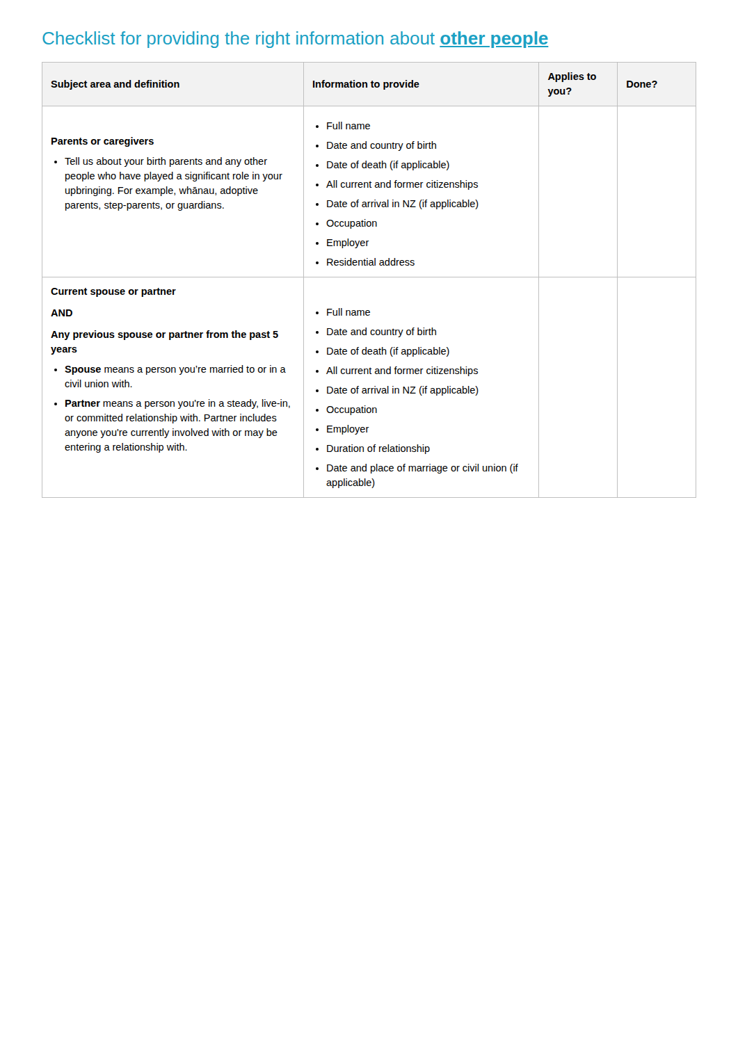Checklist for providing the right information about other people
| Subject area and definition | Information to provide | Applies to you? | Done? |
| --- | --- | --- | --- |
| Parents or caregivers Tell us about your birth parents and any other people who have played a significant role in your upbringing. For example, whānau, adoptive parents, step-parents, or guardians. | Full name Date and country of birth Date of death (if applicable) All current and former citizenships Date of arrival in NZ (if applicable) Occupation Employer Residential address | | |
| Current spouse or partner AND Any previous spouse or partner from the past 5 years Spouse means a person you’re married to or in a civil union with. Partner means a person you're in a steady, live-in, or committed relationship with. Partner includes anyone you're currently involved with or may be entering a relationship with. | Full name Date and country of birth Date of death (if applicable) All current and former citizenships Date of arrival in NZ (if applicable) Occupation Employer Duration of relationship Date and place of marriage or civil union (if applicable) | | |